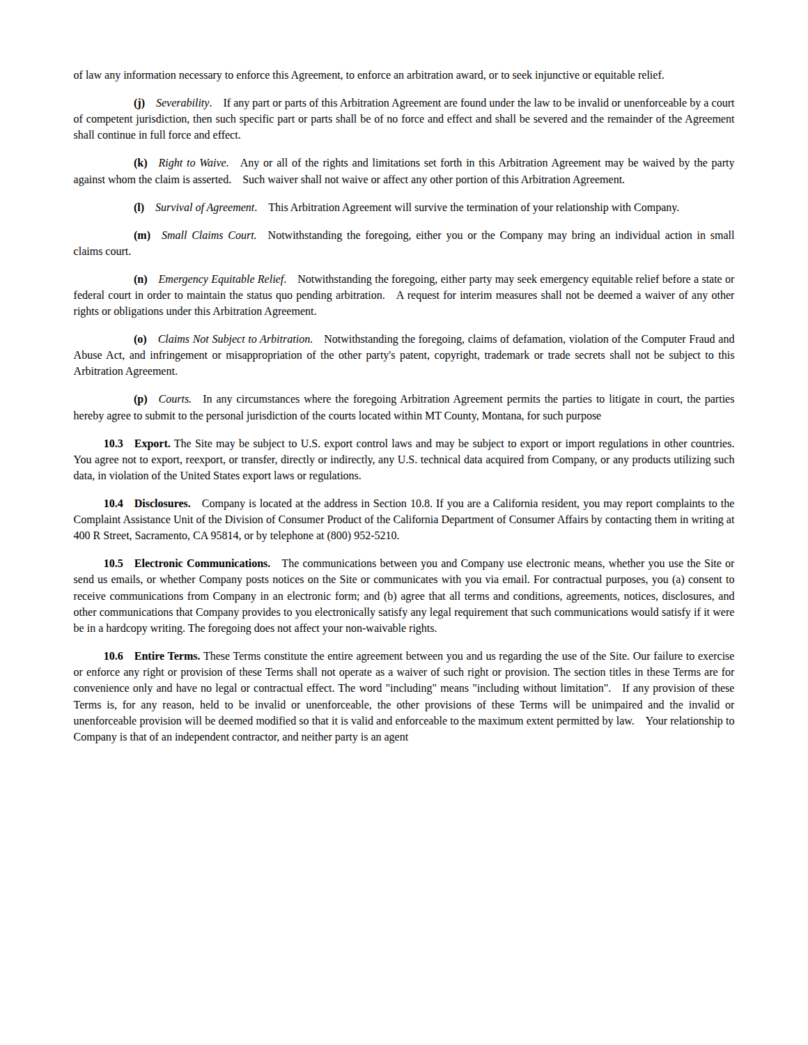of law any information necessary to enforce this Agreement, to enforce an arbitration award, or to seek injunctive or equitable relief.
(j) Severability. If any part or parts of this Arbitration Agreement are found under the law to be invalid or unenforceable by a court of competent jurisdiction, then such specific part or parts shall be of no force and effect and shall be severed and the remainder of the Agreement shall continue in full force and effect.
(k) Right to Waive. Any or all of the rights and limitations set forth in this Arbitration Agreement may be waived by the party against whom the claim is asserted. Such waiver shall not waive or affect any other portion of this Arbitration Agreement.
(l) Survival of Agreement. This Arbitration Agreement will survive the termination of your relationship with Company.
(m) Small Claims Court. Notwithstanding the foregoing, either you or the Company may bring an individual action in small claims court.
(n) Emergency Equitable Relief. Notwithstanding the foregoing, either party may seek emergency equitable relief before a state or federal court in order to maintain the status quo pending arbitration. A request for interim measures shall not be deemed a waiver of any other rights or obligations under this Arbitration Agreement.
(o) Claims Not Subject to Arbitration. Notwithstanding the foregoing, claims of defamation, violation of the Computer Fraud and Abuse Act, and infringement or misappropriation of the other party's patent, copyright, trademark or trade secrets shall not be subject to this Arbitration Agreement.
(p) Courts. In any circumstances where the foregoing Arbitration Agreement permits the parties to litigate in court, the parties hereby agree to submit to the personal jurisdiction of the courts located within MT County, Montana, for such purpose
10.3 Export. The Site may be subject to U.S. export control laws and may be subject to export or import regulations in other countries. You agree not to export, reexport, or transfer, directly or indirectly, any U.S. technical data acquired from Company, or any products utilizing such data, in violation of the United States export laws or regulations.
10.4 Disclosures. Company is located at the address in Section 10.8. If you are a California resident, you may report complaints to the Complaint Assistance Unit of the Division of Consumer Product of the California Department of Consumer Affairs by contacting them in writing at 400 R Street, Sacramento, CA 95814, or by telephone at (800) 952-5210.
10.5 Electronic Communications. The communications between you and Company use electronic means, whether you use the Site or send us emails, or whether Company posts notices on the Site or communicates with you via email. For contractual purposes, you (a) consent to receive communications from Company in an electronic form; and (b) agree that all terms and conditions, agreements, notices, disclosures, and other communications that Company provides to you electronically satisfy any legal requirement that such communications would satisfy if it were be in a hardcopy writing. The foregoing does not affect your non-waivable rights.
10.6 Entire Terms. These Terms constitute the entire agreement between you and us regarding the use of the Site. Our failure to exercise or enforce any right or provision of these Terms shall not operate as a waiver of such right or provision. The section titles in these Terms are for convenience only and have no legal or contractual effect. The word "including" means "including without limitation". If any provision of these Terms is, for any reason, held to be invalid or unenforceable, the other provisions of these Terms will be unimpaired and the invalid or unenforceable provision will be deemed modified so that it is valid and enforceable to the maximum extent permitted by law. Your relationship to Company is that of an independent contractor, and neither party is an agent